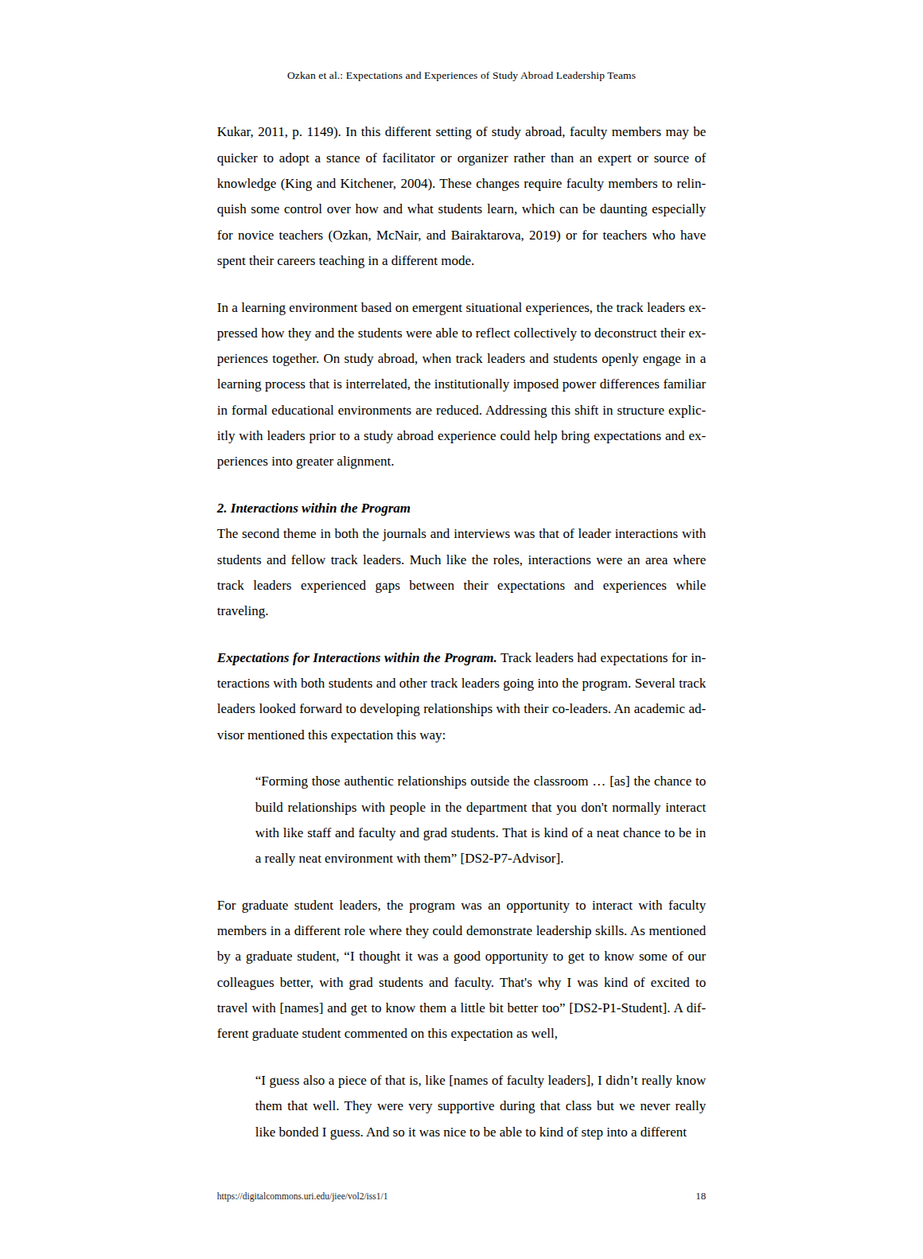Ozkan et al.: Expectations and Experiences of Study Abroad Leadership Teams
Kukar, 2011, p. 1149). In this different setting of study abroad, faculty members may be quicker to adopt a stance of facilitator or organizer rather than an expert or source of knowledge (King and Kitchener, 2004). These changes require faculty members to relinquish some control over how and what students learn, which can be daunting especially for novice teachers (Ozkan, McNair, and Bairaktarova, 2019) or for teachers who have spent their careers teaching in a different mode.
In a learning environment based on emergent situational experiences, the track leaders expressed how they and the students were able to reflect collectively to deconstruct their experiences together. On study abroad, when track leaders and students openly engage in a learning process that is interrelated, the institutionally imposed power differences familiar in formal educational environments are reduced. Addressing this shift in structure explicitly with leaders prior to a study abroad experience could help bring expectations and experiences into greater alignment.
2. Interactions within the Program
The second theme in both the journals and interviews was that of leader interactions with students and fellow track leaders. Much like the roles, interactions were an area where track leaders experienced gaps between their expectations and experiences while traveling.
Expectations for Interactions within the Program. Track leaders had expectations for interactions with both students and other track leaders going into the program. Several track leaders looked forward to developing relationships with their co-leaders. An academic advisor mentioned this expectation this way:
“Forming those authentic relationships outside the classroom … [as] the chance to build relationships with people in the department that you don't normally interact with like staff and faculty and grad students. That is kind of a neat chance to be in a really neat environment with them” [DS2-P7-Advisor].
For graduate student leaders, the program was an opportunity to interact with faculty members in a different role where they could demonstrate leadership skills. As mentioned by a graduate student, “I thought it was a good opportunity to get to know some of our colleagues better, with grad students and faculty. That's why I was kind of excited to travel with [names] and get to know them a little bit better too” [DS2-P1-Student]. A different graduate student commented on this expectation as well,
“I guess also a piece of that is, like [names of faculty leaders], I didn’t really know them that well. They were very supportive during that class but we never really like bonded I guess. And so it was nice to be able to kind of step into a different
https://digitalcommons.uri.edu/jiee/vol2/iss1/1 18